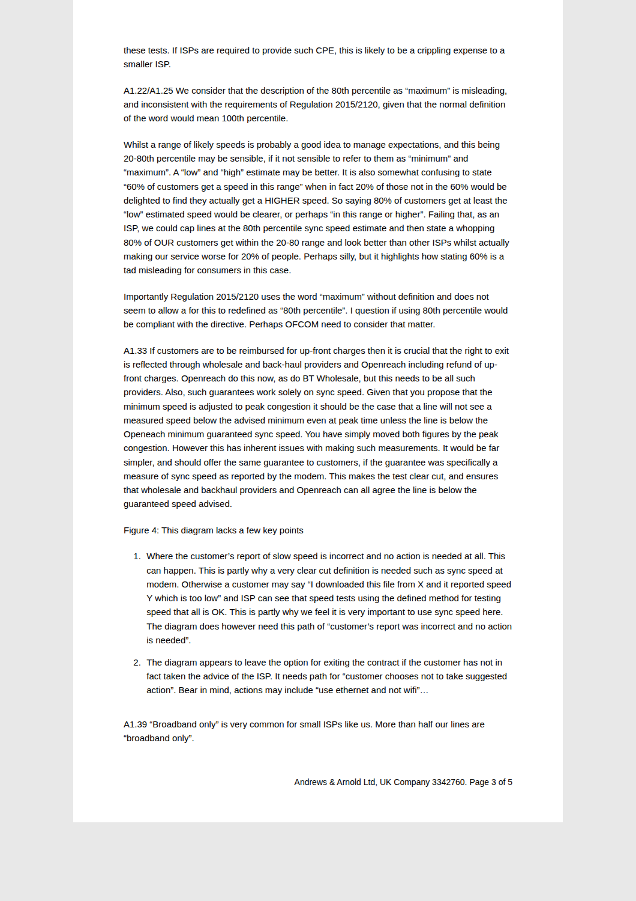these tests. If ISPs are required to provide such CPE, this is likely to be a crippling expense to a smaller ISP.
A1.22/A1.25 We consider that the description of the 80th percentile as “maximum” is misleading, and inconsistent with the requirements of Regulation 2015/2120, given that the normal definition of the word would mean 100th percentile.
Whilst a range of likely speeds is probably a good idea to manage expectations, and this being 20-80th percentile may be sensible, if it not sensible to refer to them as “minimum” and “maximum”. A “low” and “high” estimate may be better. It is also somewhat confusing to state “60% of customers get a speed in this range” when in fact 20% of those not in the 60% would be delighted to find they actually get a HIGHER speed. So saying 80% of customers get at least the “low” estimated speed would be clearer, or perhaps “in this range or higher”. Failing that, as an ISP, we could cap lines at the 80th percentile sync speed estimate and then state a whopping 80% of OUR customers get within the 20-80 range and look better than other ISPs whilst actually making our service worse for 20% of people. Perhaps silly, but it highlights how stating 60% is a tad misleading for consumers in this case.
Importantly Regulation 2015/2120 uses the word “maximum” without definition and does not seem to allow a for this to redefined as “80th percentile”. I question if using 80th percentile would be compliant with the directive. Perhaps OFCOM need to consider that matter.
A1.33 If customers are to be reimbursed for up-front charges then it is crucial that the right to exit is reflected through wholesale and back-haul providers and Openreach including refund of up-front charges. Openreach do this now, as do BT Wholesale, but this needs to be all such providers. Also, such guarantees work solely on sync speed. Given that you propose that the minimum speed is adjusted to peak congestion it should be the case that a line will not see a measured speed below the advised minimum even at peak time unless the line is below the Openeach minimum guaranteed sync speed. You have simply moved both figures by the peak congestion. However this has inherent issues with making such measurements. It would be far simpler, and should offer the same guarantee to customers, if the guarantee was specifically a measure of sync speed as reported by the modem. This makes the test clear cut, and ensures that wholesale and backhaul providers and Openreach can all agree the line is below the guaranteed speed advised.
Figure 4: This diagram lacks a few key points
Where the customer’s report of slow speed is incorrect and no action is needed at all. This can happen. This is partly why a very clear cut definition is needed such as sync speed at modem. Otherwise a customer may say “I downloaded this file from X and it reported speed Y which is too low” and ISP can see that speed tests using the defined method for testing speed that all is OK. This is partly why we feel it is very important to use sync speed here. The diagram does however need this path of “customer’s report was incorrect and no action is needed”.
The diagram appears to leave the option for exiting the contract if the customer has not in fact taken the advice of the ISP. It needs path for “customer chooses not to take suggested action”. Bear in mind, actions may include “use ethernet and not wifi”…
A1.39 “Broadband only” is very common for small ISPs like us. More than half our lines are “broadband only”.
Andrews & Arnold Ltd, UK Company 3342760. Page 3 of 5